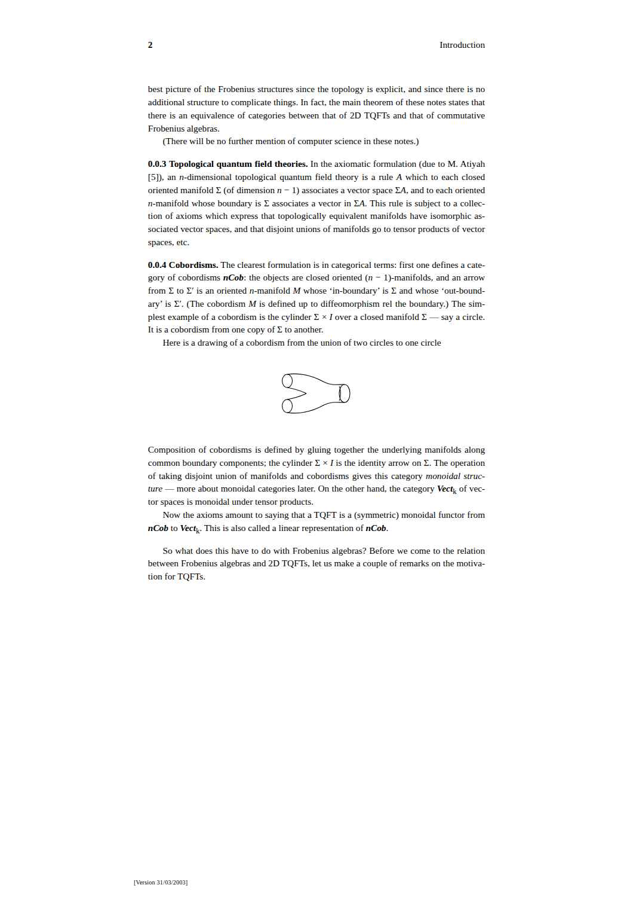2 Introduction
best picture of the Frobenius structures since the topology is explicit, and since there is no additional structure to complicate things. In fact, the main theorem of these notes states that there is an equivalence of categories between that of 2D TQFTs and that of commutative Frobenius algebras.
(There will be no further mention of computer science in these notes.)
0.0.3 Topological quantum field theories. In the axiomatic formulation (due to M. Atiyah [5]), an n-dimensional topological quantum field theory is a rule A which to each closed oriented manifold Σ (of dimension n − 1) associates a vector space ΣA, and to each oriented n-manifold whose boundary is Σ associates a vector in ΣA. This rule is subject to a collection of axioms which express that topologically equivalent manifolds have isomorphic associated vector spaces, and that disjoint unions of manifolds go to tensor products of vector spaces, etc.
0.0.4 Cobordisms. The clearest formulation is in categorical terms: first one defines a category of cobordisms nCob: the objects are closed oriented (n − 1)-manifolds, and an arrow from Σ to Σ′ is an oriented n-manifold M whose ‘in-boundary’ is Σ and whose ‘out-boundary’ is Σ′. (The cobordism M is defined up to diffeomorphism rel the boundary.) The simplest example of a cobordism is the cylinder Σ × I over a closed manifold Σ — say a circle. It is a cobordism from one copy of Σ to another.
Here is a drawing of a cobordism from the union of two circles to one circle
Composition of cobordisms is defined by gluing together the underlying manifolds along common boundary components; the cylinder Σ × I is the identity arrow on Σ. The operation of taking disjoint union of manifolds and cobordisms gives this category monoidal structure — more about monoidal categories later. On the other hand, the category Vectk of vector spaces is monoidal under tensor products.
Now the axioms amount to saying that a TQFT is a (symmetric) monoidal functor from nCob to Vectk. This is also called a linear representation of nCob.
So what does this have to do with Frobenius algebras? Before we come to the relation between Frobenius algebras and 2D TQFTs, let us make a couple of remarks on the motivation for TQFTs.
[Version 31/03/2003]